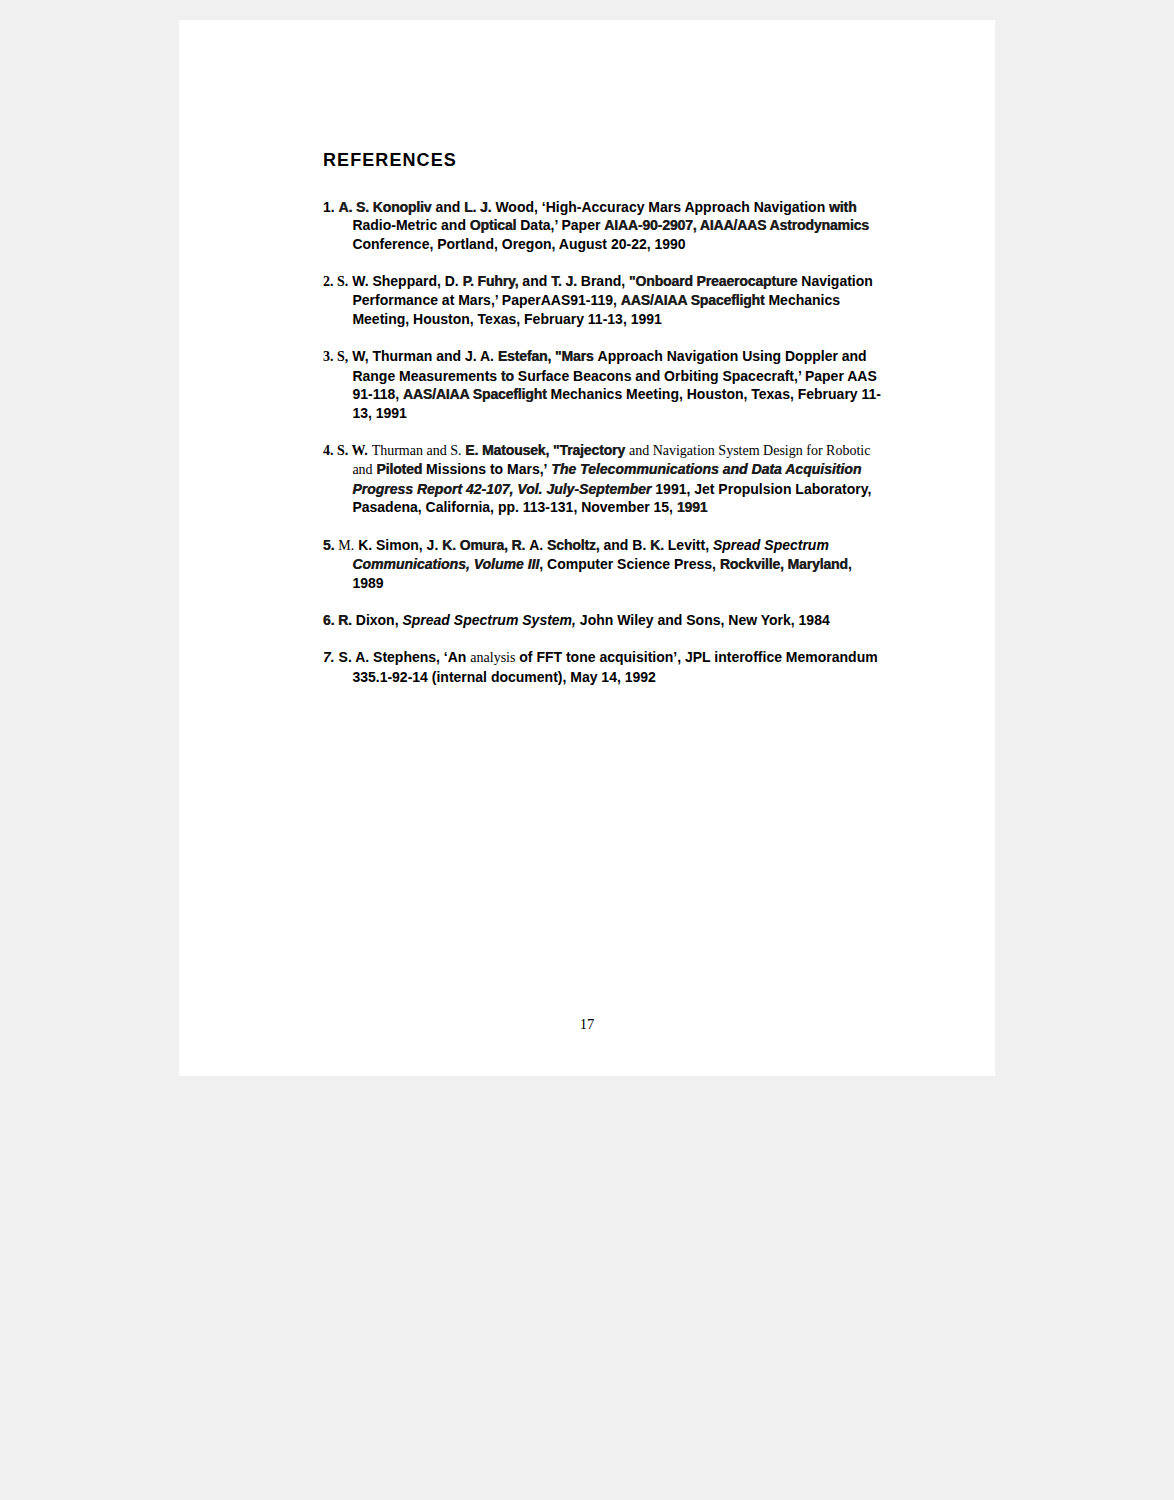REFERENCES
1. A. S. Konopliv and L. J. Wood, ‘High-Accuracy Mars Approach Navigation with Radio-Metric and Optical Data,’ Paper AIAA-90-2907, AIAA/AAS Astrodynamics Conference, Portland, Oregon, August 20-22, 1990
2. S. W. Sheppard, D. P. Fuhry, and T. J. Brand, "Onboard Preaerocapture Navigation Performance at Mars,’ PaperAAS91-119, AAS/AIAA Spaceflight Mechanics Meeting, Houston, Texas, February 11-13, 1991
3. S, W, Thurman and J. A. Estefan, "Mars Approach Navigation Using Doppler and Range Measurements to Surface Beacons and Orbiting Spacecraft,’ Paper AAS 91-118, AAS/AIAA Spaceflight Mechanics Meeting, Houston, Texas, February 11-13, 1991
4. S. W. Thurman and S. E. Matousek, "Trajectory and Navigation System Design for Robotic and Piloted Missions to Mars,’ The Telecommunications and Data Acquisition Progress Report 42-107, Vol. July-September 1991, Jet Propulsion Laboratory, Pasadena, California, pp. 113-131, November 15, 1991
5. M. K. Simon, J. K. Omura, R. A. Scholtz, and B. K. Levitt, Spread Spectrum Communications, Volume III, Computer Science Press, Rockville, Maryland, 1989
6. R. Dixon, Spread Spectrum System, John Wiley and Sons, New York, 1984
7. S. A. Stephens, ‘An analysis of FFT tone acquisition’, JPL interoffice Memorandum 335.1-92-14 (internal document), May 14, 1992
17